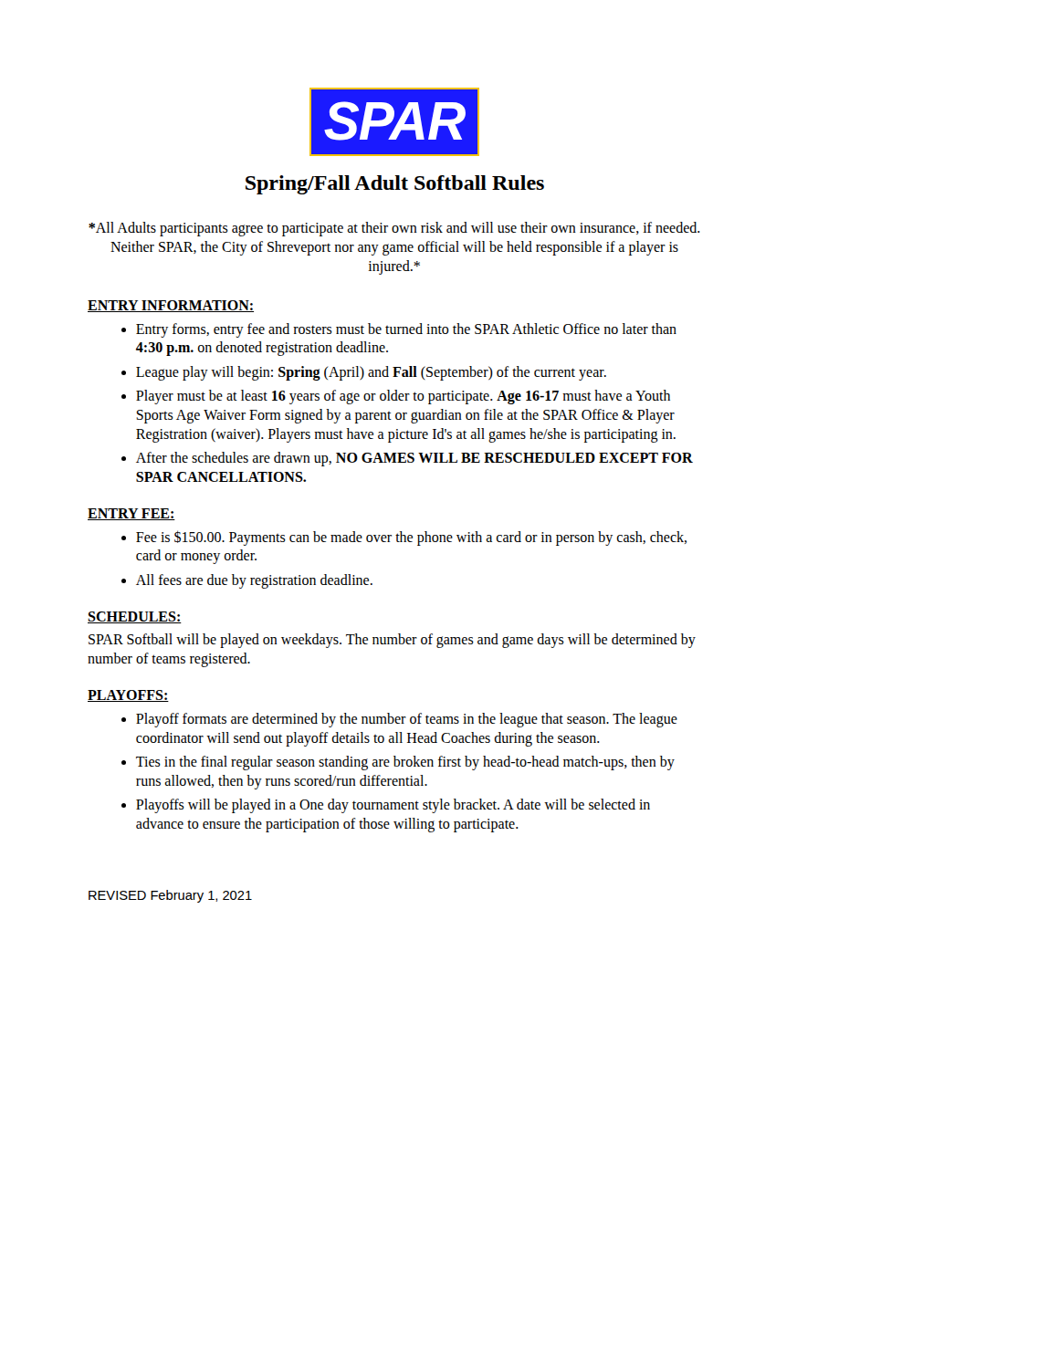SPAR
Spring/Fall Adult Softball Rules
*All Adults participants agree to participate at their own risk and will use their own insurance, if needed. Neither SPAR, the City of Shreveport nor any game official will be held responsible if a player is injured.*
ENTRY INFORMATION:
Entry forms, entry fee and rosters must be turned into the SPAR Athletic Office no later than 4:30 p.m. on denoted registration deadline.
League play will begin: Spring (April) and Fall (September) of the current year.
Player must be at least 16 years of age or older to participate. Age 16-17 must have a Youth Sports Age Waiver Form signed by a parent or guardian on file at the SPAR Office & Player Registration (waiver). Players must have a picture Id's at all games he/she is participating in.
After the schedules are drawn up, NO GAMES WILL BE RESCHEDULED EXCEPT FOR SPAR CANCELLATIONS.
ENTRY FEE:
Fee is $150.00. Payments can be made over the phone with a card or in person by cash, check, card or money order.
All fees are due by registration deadline.
SCHEDULES:
SPAR Softball will be played on weekdays. The number of games and game days will be determined by number of teams registered.
PLAYOFFS:
Playoff formats are determined by the number of teams in the league that season. The league coordinator will send out playoff details to all Head Coaches during the season.
Ties in the final regular season standing are broken first by head-to-head match-ups, then by runs allowed, then by runs scored/run differential.
Playoffs will be played in a One day tournament style bracket. A date will be selected in advance to ensure the participation of those willing to participate.
REVISED February 1, 2021